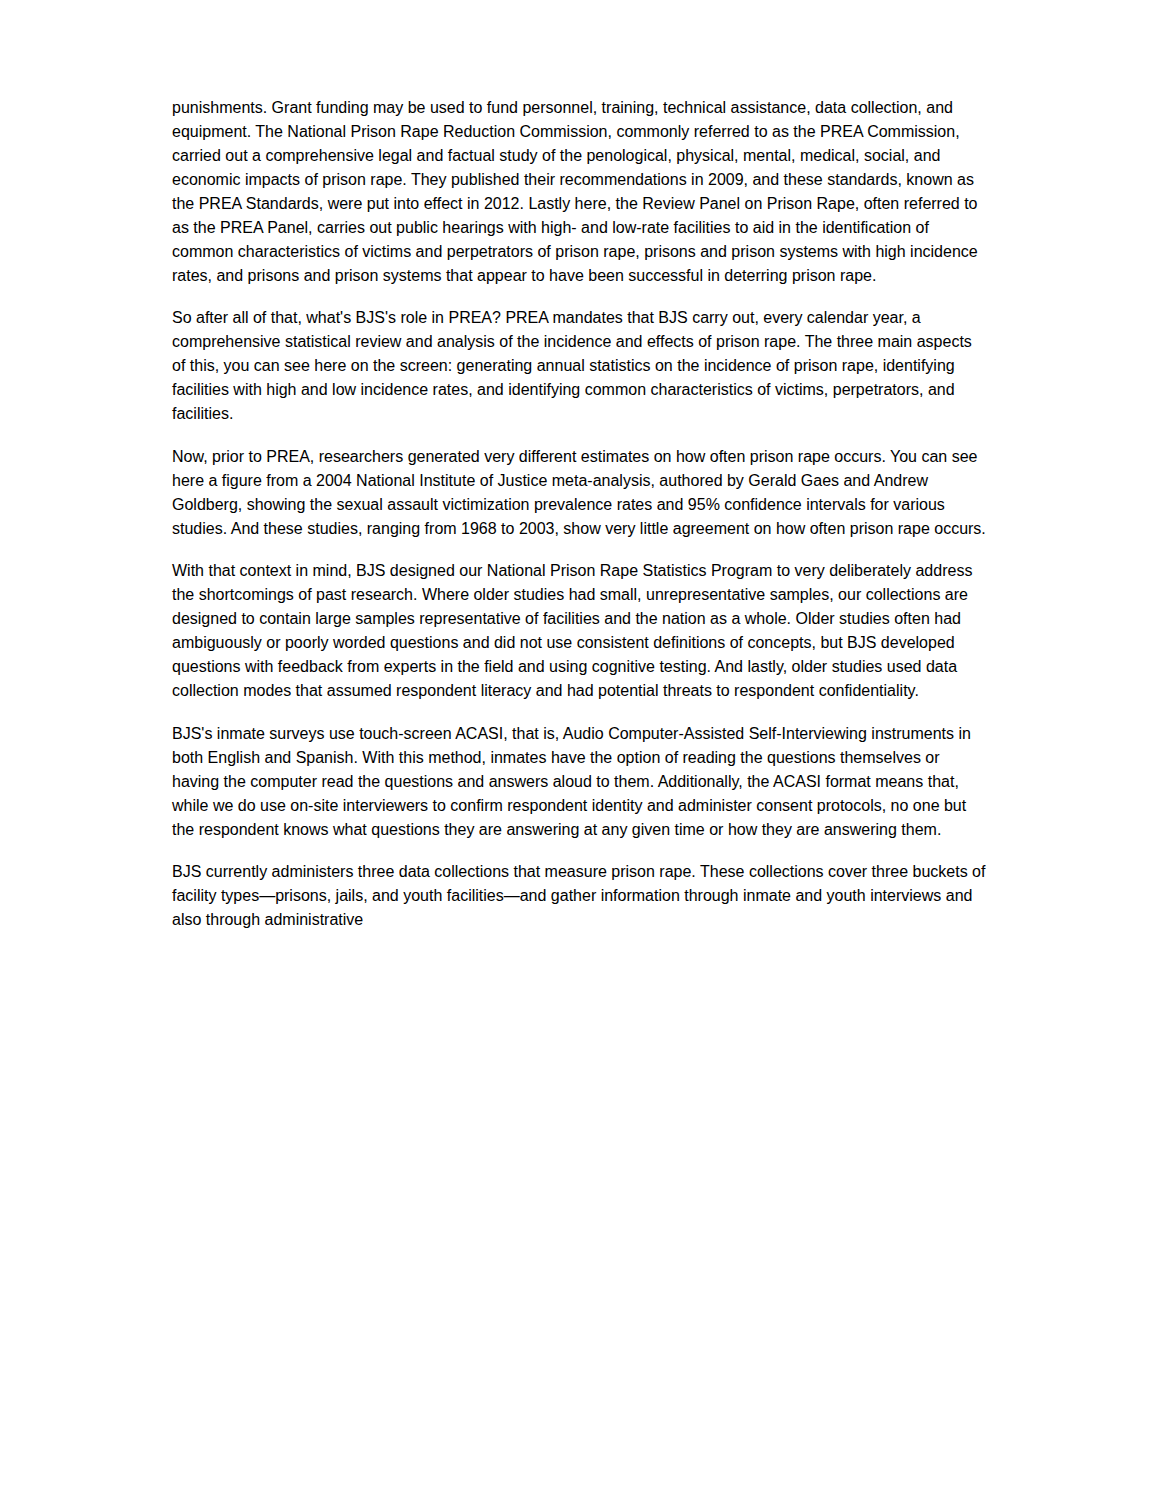punishments. Grant funding may be used to fund personnel, training, technical assistance, data collection, and equipment. The National Prison Rape Reduction Commission, commonly referred to as the PREA Commission, carried out a comprehensive legal and factual study of the penological, physical, mental, medical, social, and economic impacts of prison rape. They published their recommendations in 2009, and these standards, known as the PREA Standards, were put into effect in 2012. Lastly here, the Review Panel on Prison Rape, often referred to as the PREA Panel, carries out public hearings with high- and low-rate facilities to aid in the identification of common characteristics of victims and perpetrators of prison rape, prisons and prison systems with high incidence rates, and prisons and prison systems that appear to have been successful in deterring prison rape.
So after all of that, what's BJS's role in PREA? PREA mandates that BJS carry out, every calendar year, a comprehensive statistical review and analysis of the incidence and effects of prison rape. The three main aspects of this, you can see here on the screen: generating annual statistics on the incidence of prison rape, identifying facilities with high and low incidence rates, and identifying common characteristics of victims, perpetrators, and facilities.
Now, prior to PREA, researchers generated very different estimates on how often prison rape occurs. You can see here a figure from a 2004 National Institute of Justice meta-analysis, authored by Gerald Gaes and Andrew Goldberg, showing the sexual assault victimization prevalence rates and 95% confidence intervals for various studies. And these studies, ranging from 1968 to 2003, show very little agreement on how often prison rape occurs.
With that context in mind, BJS designed our National Prison Rape Statistics Program to very deliberately address the shortcomings of past research. Where older studies had small, unrepresentative samples, our collections are designed to contain large samples representative of facilities and the nation as a whole. Older studies often had ambiguously or poorly worded questions and did not use consistent definitions of concepts, but BJS developed questions with feedback from experts in the field and using cognitive testing. And lastly, older studies used data collection modes that assumed respondent literacy and had potential threats to respondent confidentiality.
BJS's inmate surveys use touch-screen ACASI, that is, Audio Computer-Assisted Self-Interviewing instruments in both English and Spanish. With this method, inmates have the option of reading the questions themselves or having the computer read the questions and answers aloud to them. Additionally, the ACASI format means that, while we do use on-site interviewers to confirm respondent identity and administer consent protocols, no one but the respondent knows what questions they are answering at any given time or how they are answering them.
BJS currently administers three data collections that measure prison rape. These collections cover three buckets of facility types—prisons, jails, and youth facilities—and gather information through inmate and youth interviews and also through administrative